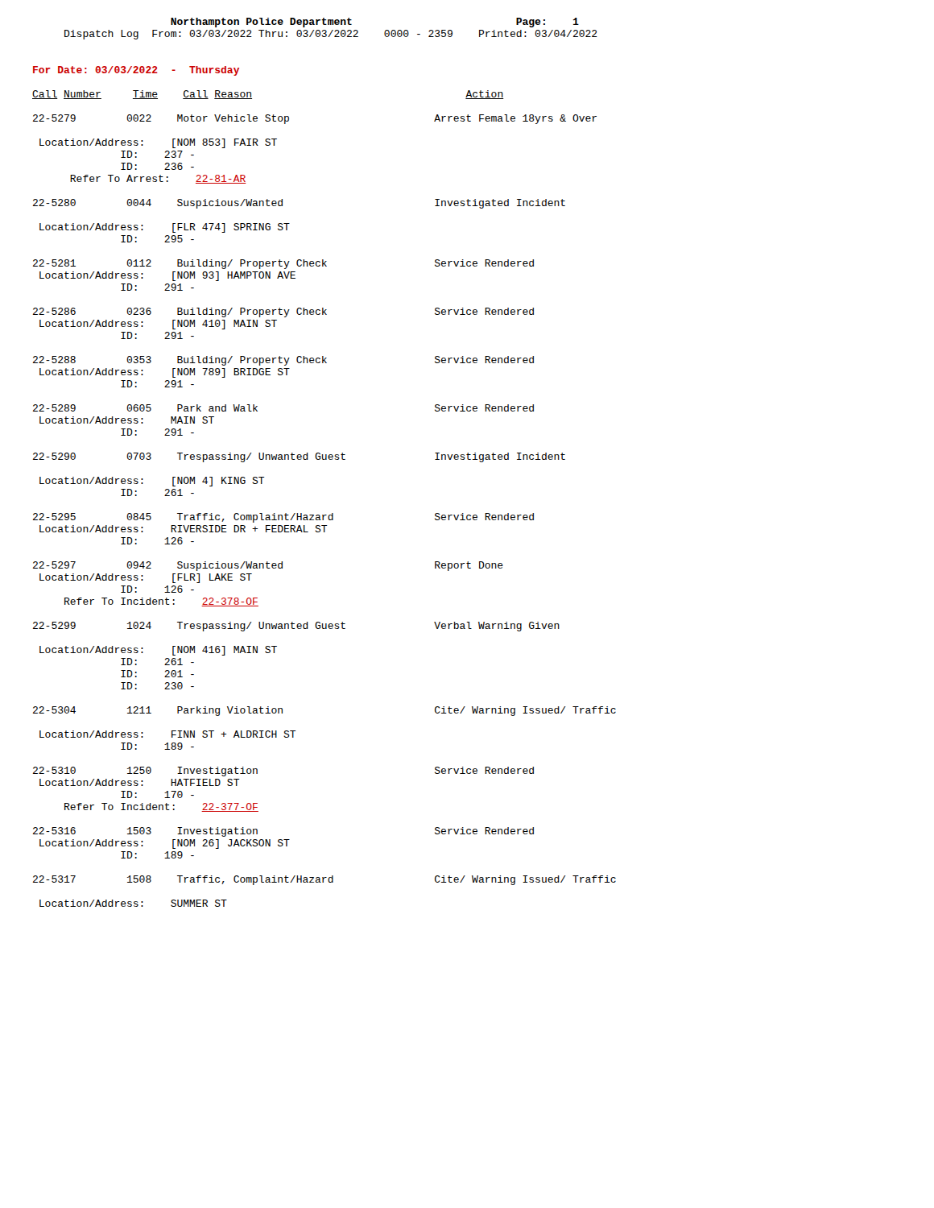Northampton Police Department                          Page:    1
     Dispatch Log  From: 03/03/2022 Thru: 03/03/2022    0000 - 2359    Printed: 03/04/2022


For Date: 03/03/2022  -  Thursday

Call Number     Time    Call Reason                                  Action

22-5279        0022    Motor Vehicle Stop                       Arrest Female 18yrs & Over

 Location/Address:    [NOM 853] FAIR ST
              ID:    237 -
              ID:    236 -
      Refer To Arrest:    22-81-AR

22-5280        0044    Suspicious/Wanted                        Investigated Incident

 Location/Address:    [FLR 474] SPRING ST
              ID:    295 -

22-5281        0112    Building/ Property Check                 Service Rendered
 Location/Address:    [NOM 93] HAMPTON AVE
              ID:    291 -

22-5286        0236    Building/ Property Check                 Service Rendered
 Location/Address:    [NOM 410] MAIN ST
              ID:    291 -

22-5288        0353    Building/ Property Check                 Service Rendered
 Location/Address:    [NOM 789] BRIDGE ST
              ID:    291 -

22-5289        0605    Park and Walk                            Service Rendered
 Location/Address:    MAIN ST
              ID:    291 -

22-5290        0703    Trespassing/ Unwanted Guest              Investigated Incident

 Location/Address:    [NOM 4] KING ST
              ID:    261 -

22-5295        0845    Traffic, Complaint/Hazard                Service Rendered
 Location/Address:    RIVERSIDE DR + FEDERAL ST
              ID:    126 -

22-5297        0942    Suspicious/Wanted                        Report Done
 Location/Address:    [FLR] LAKE ST
              ID:    126 -
     Refer To Incident:    22-378-OF

22-5299        1024    Trespassing/ Unwanted Guest              Verbal Warning Given

 Location/Address:    [NOM 416] MAIN ST
              ID:    261 -
              ID:    201 -
              ID:    230 -

22-5304        1211    Parking Violation                        Cite/ Warning Issued/ Traffic

 Location/Address:    FINN ST + ALDRICH ST
              ID:    189 -

22-5310        1250    Investigation                            Service Rendered
 Location/Address:    HATFIELD ST
              ID:    170 -
     Refer To Incident:    22-377-OF

22-5316        1503    Investigation                            Service Rendered
 Location/Address:    [NOM 26] JACKSON ST
              ID:    189 -

22-5317        1508    Traffic, Complaint/Hazard                Cite/ Warning Issued/ Traffic

 Location/Address:    SUMMER ST